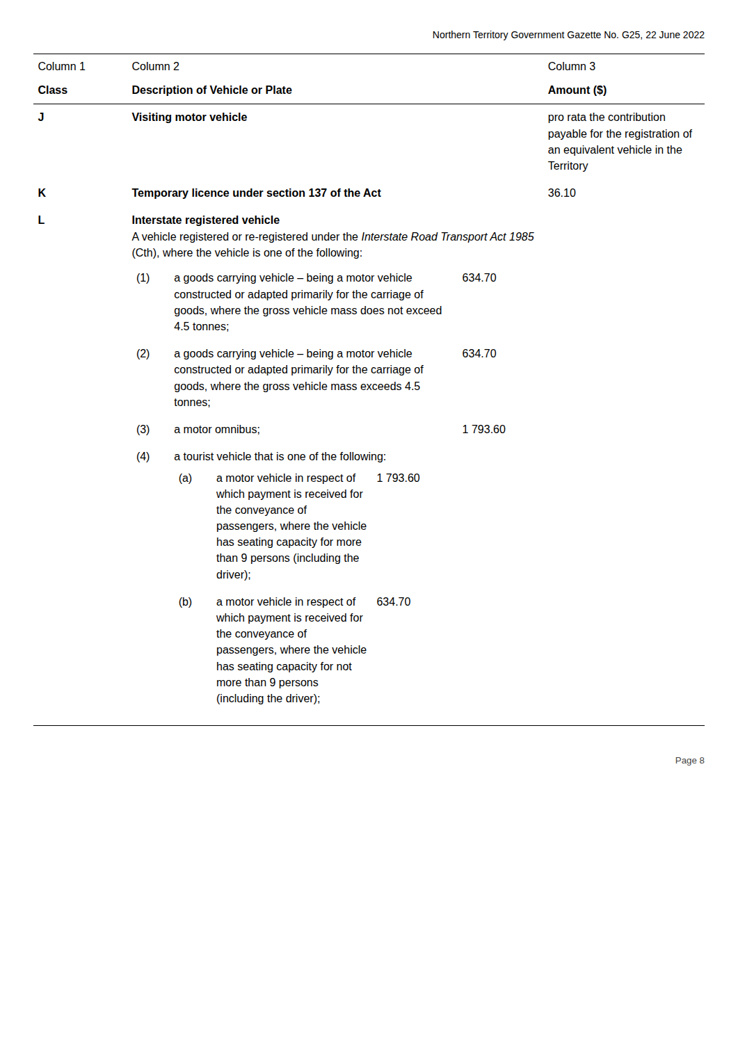Northern Territory Government Gazette No. G25, 22 June 2022
| Column 1 | Column 2 | Column 3 |
| --- | --- | --- |
| Class | Description of Vehicle or Plate | Amount ($) |
| J | Visiting motor vehicle | pro rata the contribution payable for the registration of an equivalent vehicle in the Territory |
| K | Temporary licence under section 137 of the Act | 36.10 |
| L | Interstate registered vehicle A vehicle registered or re-registered under the Interstate Road Transport Act 1985 (Cth), where the vehicle is one of the following: / (1) / a goods carrying vehicle – being a motor vehicle constructed or adapted primarily for the carriage of goods, where the gross vehicle mass does not exceed 4.5 tonnes; / 634.70 / / (2) / a goods carrying vehicle – being a motor vehicle constructed or adapted primarily for the carriage of goods, where the gross vehicle mass exceeds 4.5 tonnes; / 634.70 / / (3) / a motor omnibus; / 1 793.60 / / (4) / a tourist vehicle that is one of the following: / (a) / a motor vehicle in respect of which payment is received for the conveyance of passengers, where the vehicle has seating capacity for more than 9 persons (including the driver); / 1 793.60 / / (b) / a motor vehicle in respect of which payment is received for the conveyance of passengers, where the vehicle has seating capacity for not more than 9 persons (including the driver); / 634.70 / / / | |
Page 8